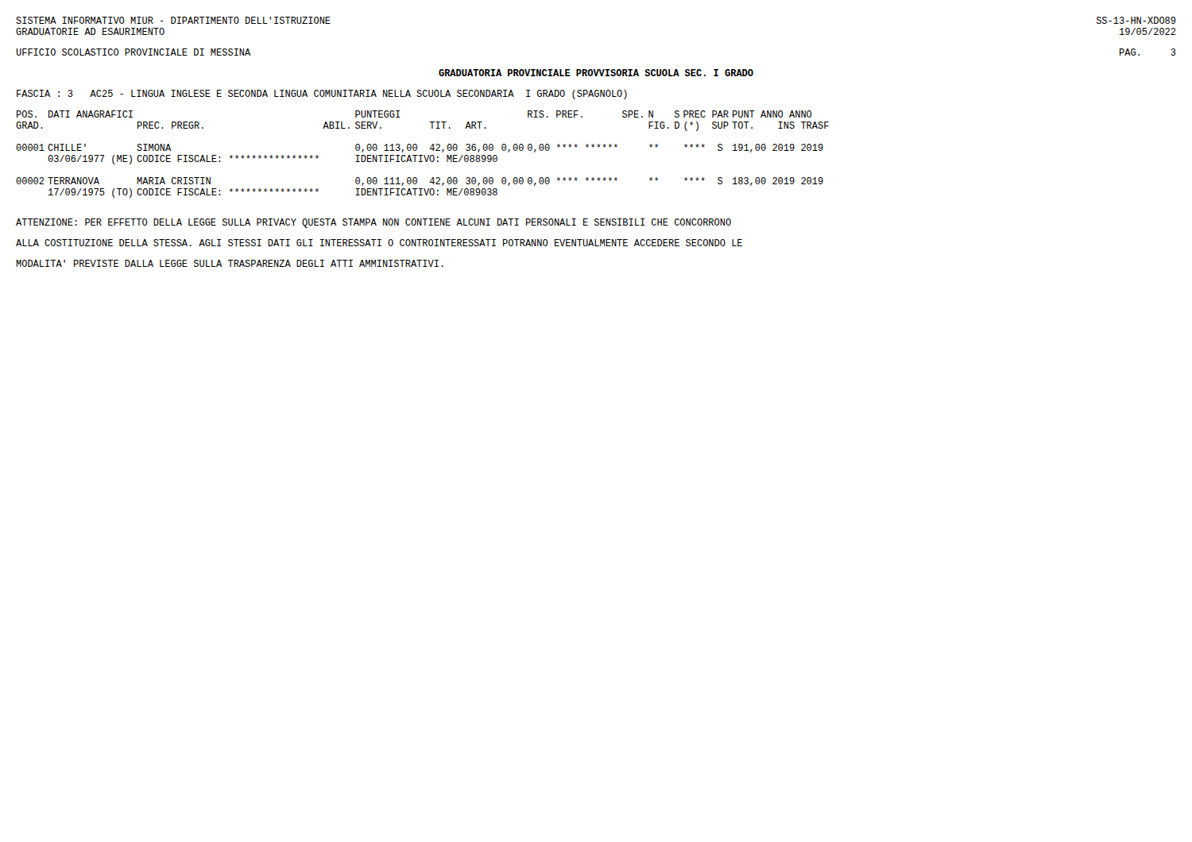SISTEMA INFORMATIVO MIUR - DIPARTIMENTO DELL'ISTRUZIONE SS-13-HN-XDO89
GRADUATORIE AD ESAURIMENTO 19/05/2022
UFFICIO SCOLASTICO PROVINCIALE DI MESSINA PAG. 3
GRADUATORIA PROVINCIALE PROVVISORIA SCUOLA SEC. I GRADO
FASCIA : 3 AC25 - LINGUA INGLESE E SECONDA LINGUA COMUNITARIA NELLA SCUOLA SECONDARIA I GRADO (SPAGNOLO)
| POS. | DATI ANAGRAFICI | | | PUNTEGGI | | | | RIS. PREF. | SPE. | N | S | PREC PAR | PUNT ANNO ANNO |
| GRAD. | | PREC. PREGR. | ABIL. | SERV. | TIT. | ART. | | | | FIG. | D | (*) SUP | TOT. INS TRASF |
| 00001 | CHILLE' | SIMONA | | 0,00 113,00 | 42,00 | 36,00 | 0,00 | 0,00 **** ****** | | ** | | **** S | 191,00 2019 2019 |
| | 03/06/1977 (ME) | CODICE FISCALE: **************** | | IDENTIFICATIVO: ME/088990 | | | | | | | |
| 00002 | TERRANOVA | MARIA CRISTIN | | 0,00 111,00 | 42,00 | 30,00 | 0,00 | 0,00 **** ****** | | ** | | **** S | 183,00 2019 2019 |
| | 17/09/1975 (TO) | CODICE FISCALE: **************** | | IDENTIFICATIVO: ME/089038 | | | | | | | |
ATTENZIONE: PER EFFETTO DELLA LEGGE SULLA PRIVACY QUESTA STAMPA NON CONTIENE ALCUNI DATI PERSONALI E SENSIBILI CHE CONCORRONO
ALLA COSTITUZIONE DELLA STESSA. AGLI STESSI DATI GLI INTERESSATI O CONTROINTERESSATI POTRANNO EVENTUALMENTE ACCEDERE SECONDO LE
MODALITA' PREVISTE DALLA LEGGE SULLA TRASPARENZA DEGLI ATTI AMMINISTRATIVI.